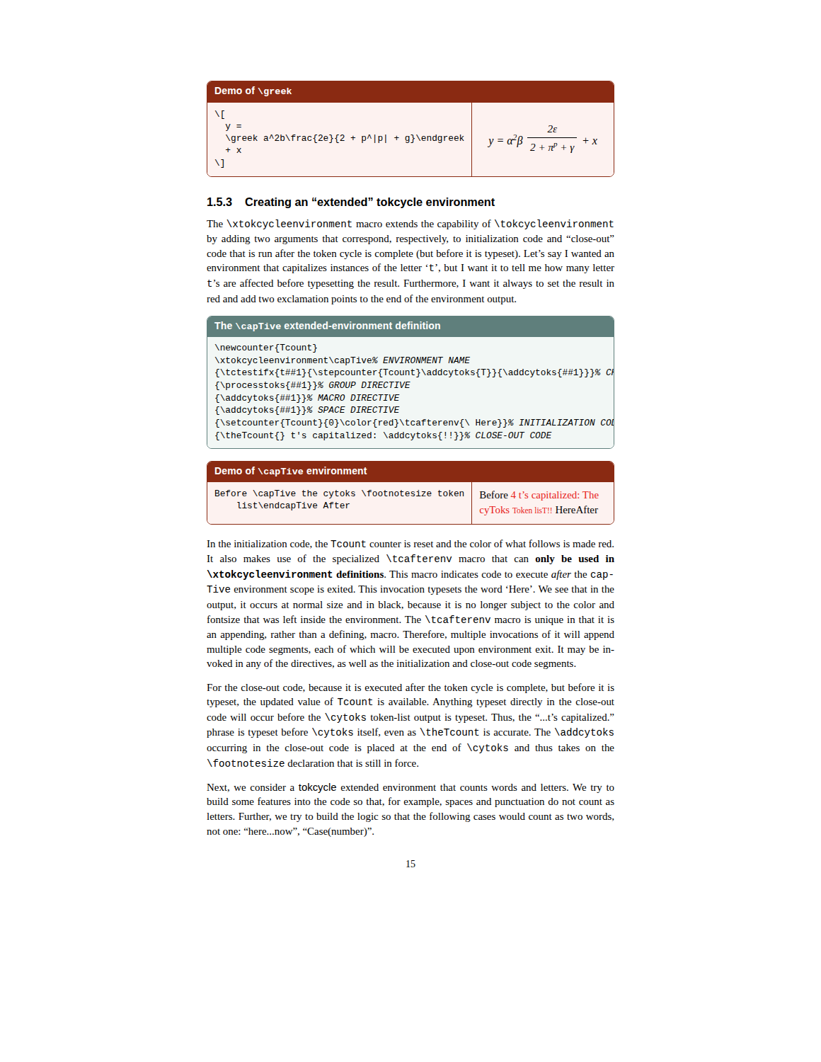Demo of \greek
\[
  y =
  \greek a^2b\frac{2e}{2 + p^|p| + g}\endgreek
  + x
\]
y = α2β 2ε 2 + πp + γ + x
1.5.3 Creating an “extended” tokcycle environment
The \xtokcycleenvironment macro extends the capability of \tokcycleenvironment by adding two arguments that correspond, respectively, to initialization code and “close-out” code that is run after the token cycle is complete (but before it is typeset). Let’s say I wanted an environment that capitalizes instances of the letter ‘t’, but I want it to tell me how many letter t’s are affected before typesetting the result. Furthermore, I want it always to set the result in red and add two exclamation points to the end of the environment output.
The \capTive extended-environment definition
\newcounter{Tcount}
\xtokcycleenvironment\capTive% ENVIRONMENT NAME
{\tctestifx{t##1}{\stepcounter{Tcount}\addcytoks{T}}{\addcytoks{##1}}}% CHAR. DIRECTIVE
{\processtoks{##1}}% GROUP DIRECTIVE
{\addcytoks{##1}}% MACRO DIRECTIVE
{\addcytoks{##1}}% SPACE DIRECTIVE
{\setcounter{Tcount}{0}\color{red}\tcafterenv{\ Here}}% INITIALIZATION CODE
{\theTcount{} t's capitalized: \addcytoks{!!}}% CLOSE-OUT CODE
Demo of \capTive environment
Before \capTive the cytoks \footnotesize token
    list\endcapTive After
Before 4 t’s capitalized: The cyToks Token lisT!! HereAfter
In the initialization code, the Tcount counter is reset and the color of what follows is made red. It also makes use of the specialized \tcafterenv macro that can only be used in \xtokcycle­environment definitions. This macro indicates code to execute after the capTive environment scope is exited. This invocation typesets the word ‘Here’. We see that in the output, it occurs at normal size and in black, because it is no longer subject to the color and fontsize that was left inside the environment. The \tcafterenv macro is unique in that it is an appending, rather than a defining, macro. Therefore, multiple invocations of it will append multiple code segments, each of which will be executed upon environment exit. It may be invoked in any of the directives, as well as the initialization and close-out code segments.
For the close-out code, because it is executed after the token cycle is complete, but before it is typeset, the updated value of Tcount is available. Anything typeset directly in the close-out code will occur before the \cytoks token-list output is typeset. Thus, the “...t’s capitalized.” phrase is typeset before \cytoks itself, even as \theTcount is accurate. The \addcytoks occurring in the close-out code is placed at the end of \cytoks and thus takes on the \footnotesize declaration that is still in force.
Next, we consider a tokcycle extended environment that counts words and letters. We try to build some features into the code so that, for example, spaces and punctuation do not count as letters. Further, we try to build the logic so that the following cases would count as two words, not one: “here...now”, “Case(number)”.
15